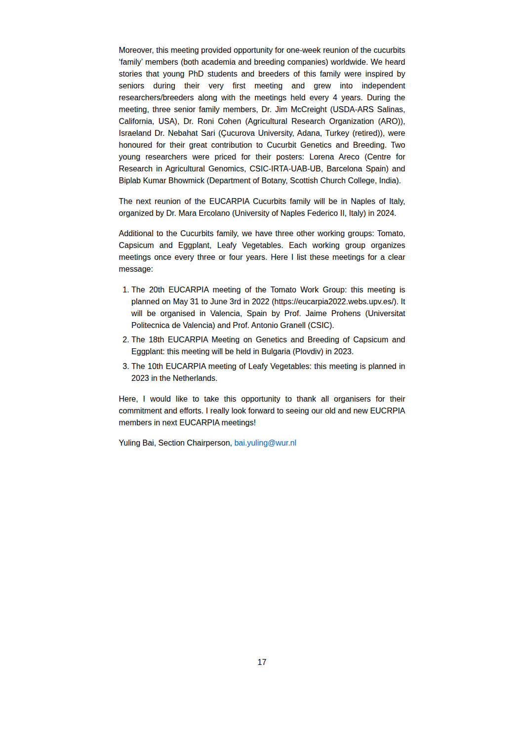Moreover, this meeting provided opportunity for one-week reunion of the cucurbits ‘family’ members (both academia and breeding companies) worldwide. We heard stories that young PhD students and breeders of this family were inspired by seniors during their very first meeting and grew into independent researchers/breeders along with the meetings held every 4 years. During the meeting, three senior family members, Dr. Jim McCreight (USDA-ARS Salinas, California, USA), Dr. Roni Cohen (Agricultural Research Organization (ARO)), Israeland Dr. Nebahat Sari (Çucurova University, Adana, Turkey (retired)), were honoured for their great contribution to Cucurbit Genetics and Breeding. Two young researchers were priced for their posters: Lorena Areco (Centre for Research in Agricultural Genomics, CSIC-IRTA-UAB-UB, Barcelona Spain) and Biplab Kumar Bhowmick (Department of Botany, Scottish Church College, India).
The next reunion of the EUCARPIA Cucurbits family will be in Naples of Italy, organized by Dr. Mara Ercolano (University of Naples Federico II, Italy) in 2024.
Additional to the Cucurbits family, we have three other working groups: Tomato, Capsicum and Eggplant, Leafy Vegetables. Each working group organizes meetings once every three or four years. Here I list these meetings for a clear message:
The 20th EUCARPIA meeting of the Tomato Work Group: this meeting is planned on May 31 to June 3rd in 2022 (https://eucarpia2022.webs.upv.es/). It will be organised in Valencia, Spain by Prof. Jaime Prohens (Universitat Politecnica de Valencia) and Prof. Antonio Granell (CSIC).
The 18th EUCARPIA Meeting on Genetics and Breeding of Capsicum and Eggplant: this meeting will be held in Bulgaria (Plovdiv) in 2023.
The 10th EUCARPIA meeting of Leafy Vegetables: this meeting is planned in 2023 in the Netherlands.
Here, I would like to take this opportunity to thank all organisers for their commitment and efforts. I really look forward to seeing our old and new EUCRPIA members in next EUCARPIA meetings!
Yuling Bai, Section Chairperson, bai.yuling@wur.nl
17